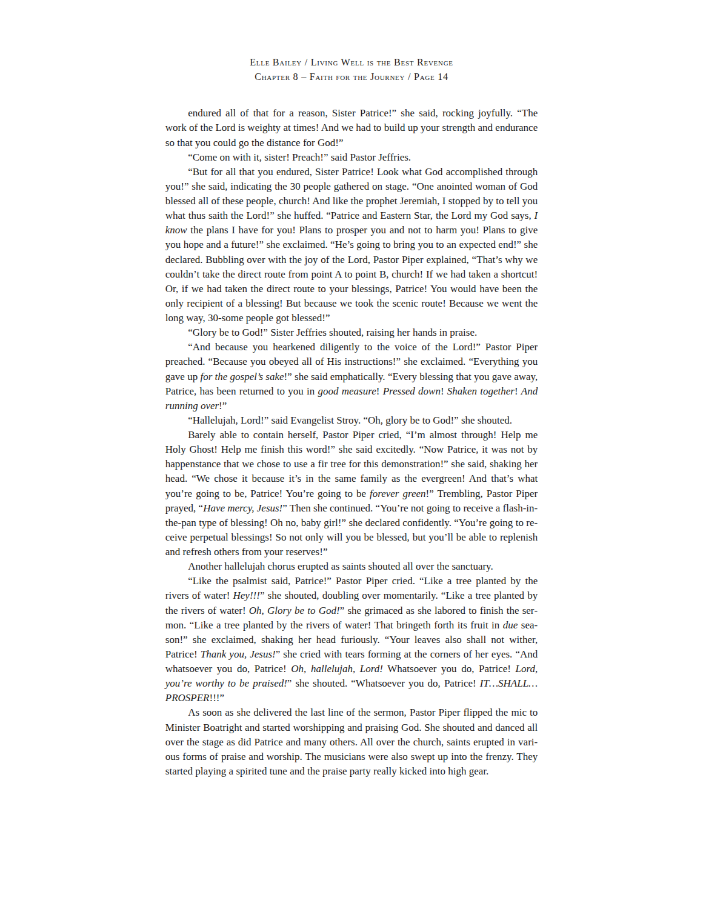Elle Bailey / Living Well is the Best Revenge
Chapter 8 – Faith for the Journey / Page 14
endured all of that for a reason, Sister Patrice!” she said, rocking joyfully. “The work of the Lord is weighty at times! And we had to build up your strength and endurance so that you could go the distance for God!”
“Come on with it, sister! Preach!” said Pastor Jeffries.
“But for all that you endured, Sister Patrice! Look what God accomplished through you!” she said, indicating the 30 people gathered on stage. “One anointed woman of God blessed all of these people, church! And like the prophet Jeremiah, I stopped by to tell you what thus saith the Lord!” she huffed. “Patrice and Eastern Star, the Lord my God says, I know the plans I have for you! Plans to prosper you and not to harm you! Plans to give you hope and a future!” she exclaimed. “He’s going to bring you to an expected end!” she declared. Bubbling over with the joy of the Lord, Pastor Piper explained, “That’s why we couldn’t take the direct route from point A to point B, church! If we had taken a shortcut! Or, if we had taken the direct route to your blessings, Patrice! You would have been the only recipient of a blessing! But because we took the scenic route! Because we went the long way, 30-some people got blessed!”
“Glory be to God!” Sister Jeffries shouted, raising her hands in praise.
“And because you hearkened diligently to the voice of the Lord!” Pastor Piper preached. “Because you obeyed all of His instructions!” she exclaimed. “Everything you gave up for the gospel’s sake!” she said emphatically. “Every blessing that you gave away, Patrice, has been returned to you in good measure! Pressed down! Shaken together! And running over!”
“Hallelujah, Lord!” said Evangelist Stroy. “Oh, glory be to God!” she shouted.
Barely able to contain herself, Pastor Piper cried, “I’m almost through! Help me Holy Ghost! Help me finish this word!” she said excitedly. “Now Patrice, it was not by happenstance that we chose to use a fir tree for this demonstration!” she said, shaking her head. “We chose it because it’s in the same family as the evergreen! And that’s what you’re going to be, Patrice! You’re going to be forever green!” Trembling, Pastor Piper prayed, “Have mercy, Jesus!” Then she continued. “You’re not going to receive a flash-in-the-pan type of blessing! Oh no, baby girl!” she declared confidently. “You’re going to receive perpetual blessings! So not only will you be blessed, but you’ll be able to replenish and refresh others from your reserves!”
Another hallelujah chorus erupted as saints shouted all over the sanctuary.
“Like the psalmist said, Patrice!” Pastor Piper cried. “Like a tree planted by the rivers of water! Hey!!!” she shouted, doubling over momentarily. “Like a tree planted by the rivers of water! Oh, Glory be to God!” she grimaced as she labored to finish the sermon. “Like a tree planted by the rivers of water! That bringeth forth its fruit in due season!” she exclaimed, shaking her head furiously. “Your leaves also shall not wither, Patrice! Thank you, Jesus!” she cried with tears forming at the corners of her eyes. “And whatsoever you do, Patrice! Oh, hallelujah, Lord! Whatsoever you do, Patrice! Lord, you’re worthy to be praised!” she shouted. “Whatsoever you do, Patrice! IT…SHALL…PROSPER!!!”
As soon as she delivered the last line of the sermon, Pastor Piper flipped the mic to Minister Boatright and started worshipping and praising God. She shouted and danced all over the stage as did Patrice and many others. All over the church, saints erupted in various forms of praise and worship. The musicians were also swept up into the frenzy. They started playing a spirited tune and the praise party really kicked into high gear.